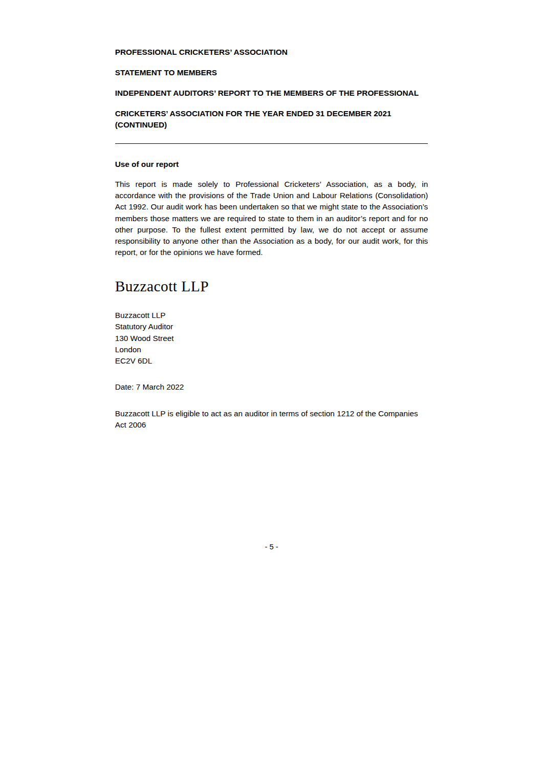PROFESSIONAL CRICKETERS’ ASSOCIATION
STATEMENT TO MEMBERS
INDEPENDENT AUDITORS’ REPORT TO THE MEMBERS OF THE PROFESSIONAL
CRICKETERS’ ASSOCIATION FOR THE YEAR ENDED 31 DECEMBER 2021 (CONTINUED)
Use of our report
This report is made solely to Professional Cricketers’ Association, as a body, in accordance with the provisions of the Trade Union and Labour Relations (Consolidation) Act 1992. Our audit work has been undertaken so that we might state to the Association’s members those matters we are required to state to them in an auditor’s report and for no other purpose. To the fullest extent permitted by law, we do not accept or assume responsibility to anyone other than the Association as a body, for our audit work, for this report, or for the opinions we have formed.
Buzzacott LLP
Buzzacott LLP
Statutory Auditor
130 Wood Street
London
EC2V 6DL
Date: 7 March 2022
Buzzacott LLP is eligible to act as an auditor in terms of section 1212 of the Companies Act 2006
- 5 -